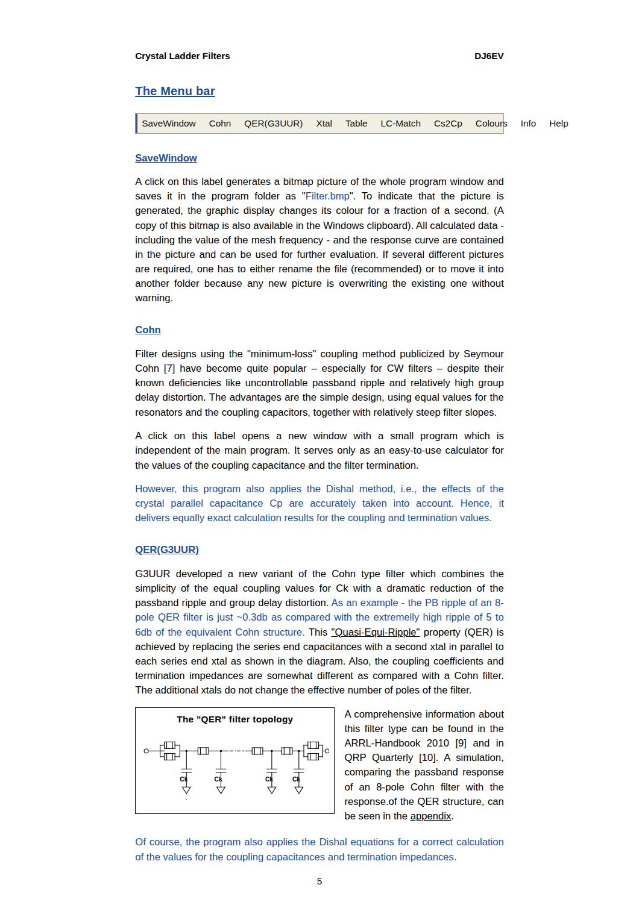Crystal Ladder Filters DJ6EV
The Menu bar
SaveWindow Cohn QER(G3UUR) Xtal Table LC-Match Cs2Cp Colours Info Help
SaveWindow
A click on this label generates a bitmap picture of the whole program window and saves it in the program folder as "Filter.bmp". To indicate that the picture is generated, the graphic display changes its colour for a fraction of a second. (A copy of this bitmap is also available in the Windows clipboard). All calculated data - including the value of the mesh frequency - and the response curve are contained in the picture and can be used for further evaluation. If several different pictures are required, one has to either rename the file (recommended) or to move it into another folder because any new picture is overwriting the existing one without warning.
Cohn
Filter designs using the "minimum-loss" coupling method publicized by Seymour Cohn [7] have become quite popular – especially for CW filters – despite their known deficiencies like uncontrollable passband ripple and relatively high group delay distortion. The advantages are the simple design, using equal values for the resonators and the coupling capacitors, together with relatively steep filter slopes.
A click on this label opens a new window with a small program which is independent of the main program. It serves only as an easy-to-use calculator for the values of the coupling capacitance and the filter termination.
However, this program also applies the Dishal method, i.e., the effects of the crystal parallel capacitance Cp are accurately taken into account. Hence, it delivers equally exact calculation results for the coupling and termination values.
QER(G3UUR)
G3UUR developed a new variant of the Cohn type filter which combines the simplicity of the equal coupling values for Ck with a dramatic reduction of the passband ripple and group delay distortion. As an example - the PB ripple of an 8-pole QER filter is just ~0.3db as compared with the extremelly high ripple of 5 to 6db of the equivalent Cohn structure. This "Quasi-Equi-Ripple" property (QER) is achieved by replacing the series end capacitances with a second xtal in parallel to each series end xtal as shown in the diagram. Also, the coupling coefficients and termination impedances are somewhat different as compared with a Cohn filter. The additional xtals do not change the effective number of poles of the filter.
The "QER" filter topology
Ck Ck Ck Ck
A comprehensive information about this filter type can be found in the ARRL-Handbook 2010 [9] and in QRP Quarterly [10]. A simulation, comparing the passband response of an 8-pole Cohn filter with the response.of the QER structure, can be seen in the appendix.
Of course, the program also applies the Dishal equations for a correct calculation of the values for the coupling capacitances and termination impedances.
5